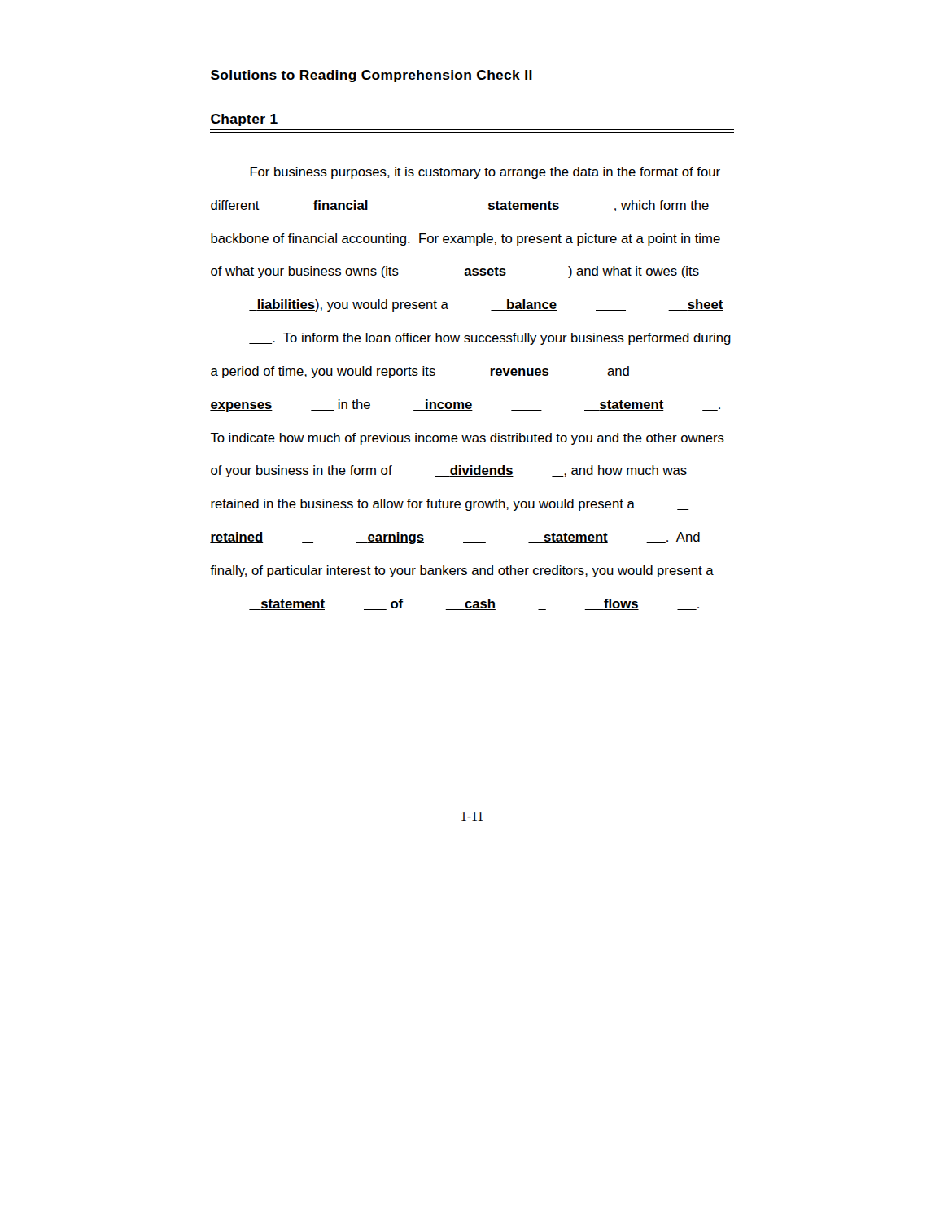Solutions to Reading Comprehension Check II
Chapter 1
For business purposes, it is customary to arrange the data in the format of four different financial statements , which form the backbone of financial accounting. For example, to present a picture at a point in time of what your business owns (its assets ) and what it owes (its liabilities), you would present a balance sheet . To inform the loan officer how successfully your business performed during a period of time, you would reports its revenues and expenses in the income statement . To indicate how much of previous income was distributed to you and the other owners of your business in the form of dividends , and how much was retained in the business to allow for future growth, you would present a retained earnings statement . And finally, of particular interest to your bankers and other creditors, you would present a statement of cash flows .
1-11